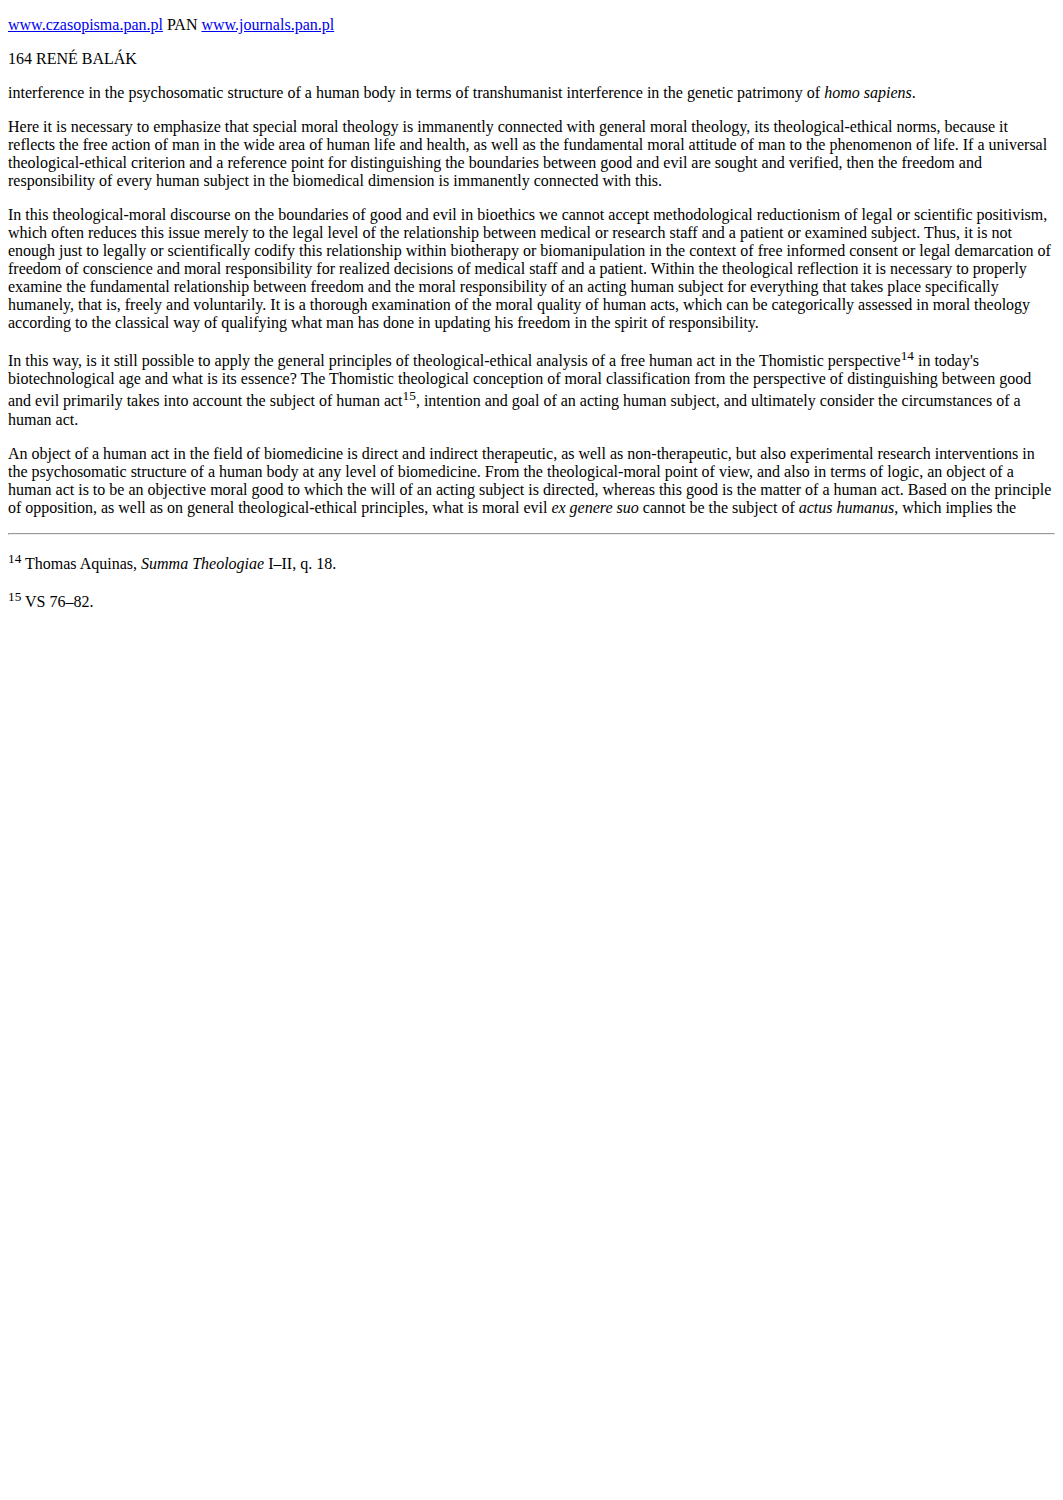www.czasopisma.pan.pl PAN www.journals.pan.pl
164 RENÉ BALÁK
interference in the psychosomatic structure of a human body in terms of transhumanist interference in the genetic patrimony of homo sapiens.
Here it is necessary to emphasize that special moral theology is immanently connected with general moral theology, its theological-ethical norms, because it reflects the free action of man in the wide area of human life and health, as well as the fundamental moral attitude of man to the phenomenon of life. If a universal theological-ethical criterion and a reference point for distinguishing the boundaries between good and evil are sought and verified, then the freedom and responsibility of every human subject in the biomedical dimension is immanently connected with this.
In this theological-moral discourse on the boundaries of good and evil in bioethics we cannot accept methodological reductionism of legal or scientific positivism, which often reduces this issue merely to the legal level of the relationship between medical or research staff and a patient or examined subject. Thus, it is not enough just to legally or scientifically codify this relationship within biotherapy or biomanipulation in the context of free informed consent or legal demarcation of freedom of conscience and moral responsibility for realized decisions of medical staff and a patient. Within the theological reflection it is necessary to properly examine the fundamental relationship between freedom and the moral responsibility of an acting human subject for everything that takes place specifically humanely, that is, freely and voluntarily. It is a thorough examination of the moral quality of human acts, which can be categorically assessed in moral theology according to the classical way of qualifying what man has done in updating his freedom in the spirit of responsibility.
In this way, is it still possible to apply the general principles of theological-ethical analysis of a free human act in the Thomistic perspective14 in today's biotechnological age and what is its essence? The Thomistic theological conception of moral classification from the perspective of distinguishing between good and evil primarily takes into account the subject of human act15, intention and goal of an acting human subject, and ultimately consider the circumstances of a human act.
An object of a human act in the field of biomedicine is direct and indirect therapeutic, as well as non-therapeutic, but also experimental research interventions in the psychosomatic structure of a human body at any level of biomedicine. From the theological-moral point of view, and also in terms of logic, an object of a human act is to be an objective moral good to which the will of an acting subject is directed, whereas this good is the matter of a human act. Based on the principle of opposition, as well as on general theological-ethical principles, what is moral evil ex genere suo cannot be the subject of actus humanus, which implies the
14 Thomas Aquinas, Summa Theologiae I–II, q. 18.
15 VS 76–82.